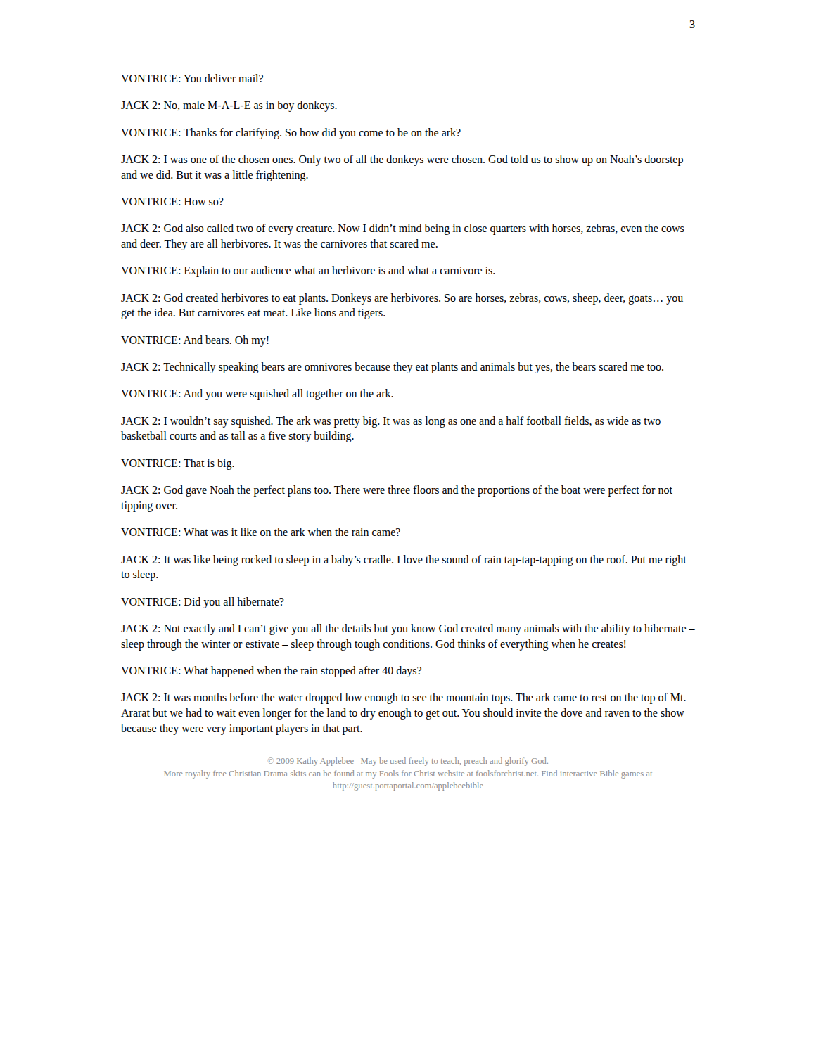3
VONTRICE: You deliver mail?
JACK 2: No, male M-A-L-E as in boy donkeys.
VONTRICE: Thanks for clarifying. So how did you come to be on the ark?
JACK 2: I was one of the chosen ones. Only two of all the donkeys were chosen. God told us to show up on Noah’s doorstep and we did. But it was a little frightening.
VONTRICE: How so?
JACK 2: God also called two of every creature. Now I didn’t mind being in close quarters with horses, zebras, even the cows and deer. They are all herbivores. It was the carnivores that scared me.
VONTRICE: Explain to our audience what an herbivore is and what a carnivore is.
JACK 2: God created herbivores to eat plants. Donkeys are herbivores. So are horses, zebras, cows, sheep, deer, goats… you get the idea. But carnivores eat meat. Like lions and tigers.
VONTRICE: And bears. Oh my!
JACK 2: Technically speaking bears are omnivores because they eat plants and animals but yes, the bears scared me too.
VONTRICE: And you were squished all together on the ark.
JACK 2: I wouldn’t say squished. The ark was pretty big. It was as long as one and a half football fields, as wide as two basketball courts and as tall as a five story building.
VONTRICE: That is big.
JACK 2: God gave Noah the perfect plans too. There were three floors and the proportions of the boat were perfect for not tipping over.
VONTRICE: What was it like on the ark when the rain came?
JACK 2: It was like being rocked to sleep in a baby’s cradle. I love the sound of rain tap-tap-tapping on the roof. Put me right to sleep.
VONTRICE: Did you all hibernate?
JACK 2: Not exactly and I can’t give you all the details but you know God created many animals with the ability to hibernate – sleep through the winter or estivate – sleep through tough conditions. God thinks of everything when he creates!
VONTRICE: What happened when the rain stopped after 40 days?
JACK 2: It was months before the water dropped low enough to see the mountain tops. The ark came to rest on the top of Mt. Ararat but we had to wait even longer for the land to dry enough to get out. You should invite the dove and raven to the show because they were very important players in that part.
© 2009 Kathy Applebee May be used freely to teach, preach and glorify God.
More royalty free Christian Drama skits can be found at my Fools for Christ website at foolsforchrist.net. Find interactive Bible games at http://guest.portaportal.com/applebeebible